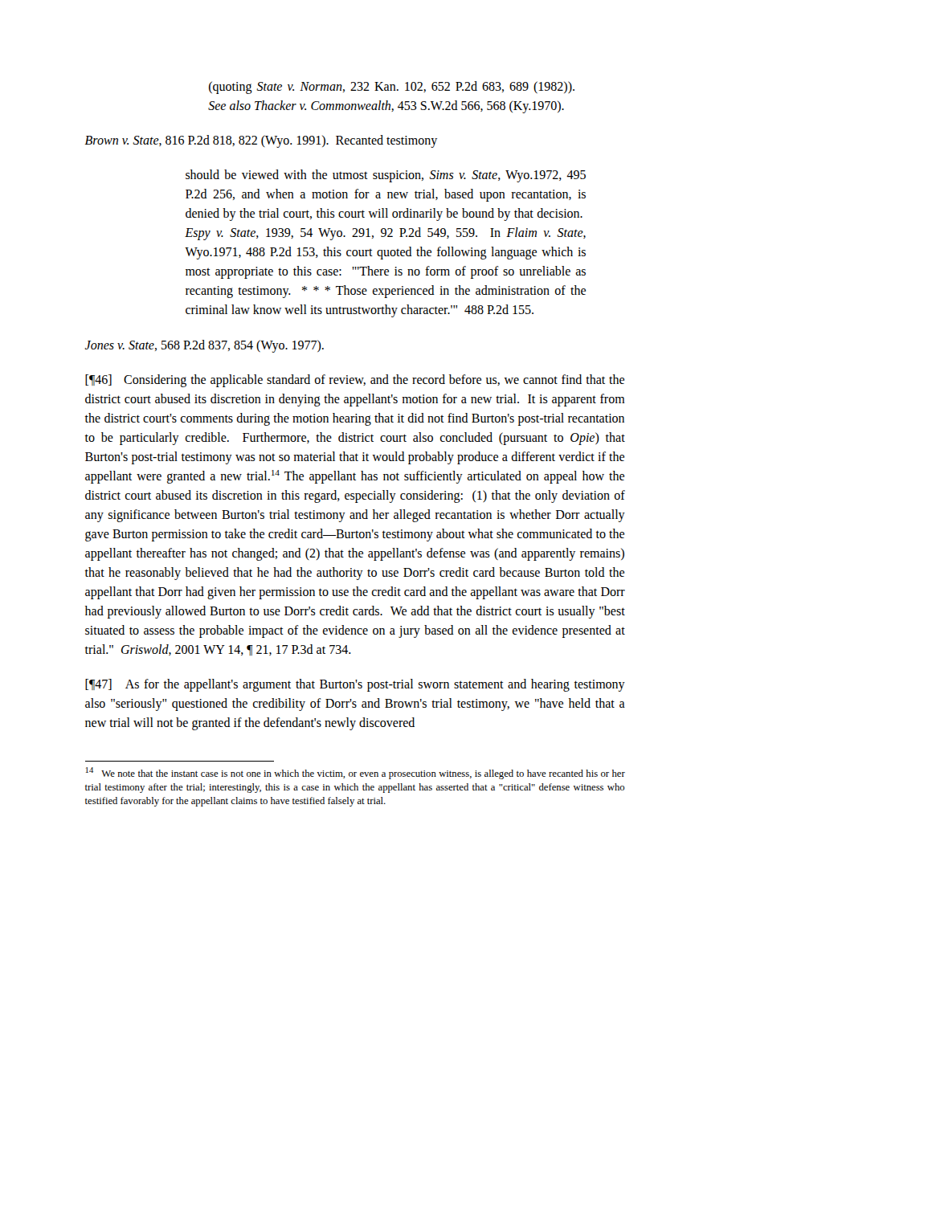(quoting State v. Norman, 232 Kan. 102, 652 P.2d 683, 689 (1982)). See also Thacker v. Commonwealth, 453 S.W.2d 566, 568 (Ky.1970).
Brown v. State, 816 P.2d 818, 822 (Wyo. 1991). Recanted testimony
should be viewed with the utmost suspicion, Sims v. State, Wyo.1972, 495 P.2d 256, and when a motion for a new trial, based upon recantation, is denied by the trial court, this court will ordinarily be bound by that decision. Espy v. State, 1939, 54 Wyo. 291, 92 P.2d 549, 559. In Flaim v. State, Wyo.1971, 488 P.2d 153, this court quoted the following language which is most appropriate to this case: "'There is no form of proof so unreliable as recanting testimony. * * * Those experienced in the administration of the criminal law know well its untrustworthy character.'" 488 P.2d 155.
Jones v. State, 568 P.2d 837, 854 (Wyo. 1977).
[¶46] Considering the applicable standard of review, and the record before us, we cannot find that the district court abused its discretion in denying the appellant's motion for a new trial. It is apparent from the district court's comments during the motion hearing that it did not find Burton's post-trial recantation to be particularly credible. Furthermore, the district court also concluded (pursuant to Opie) that Burton's post-trial testimony was not so material that it would probably produce a different verdict if the appellant were granted a new trial.14 The appellant has not sufficiently articulated on appeal how the district court abused its discretion in this regard, especially considering: (1) that the only deviation of any significance between Burton's trial testimony and her alleged recantation is whether Dorr actually gave Burton permission to take the credit card—Burton's testimony about what she communicated to the appellant thereafter has not changed; and (2) that the appellant's defense was (and apparently remains) that he reasonably believed that he had the authority to use Dorr's credit card because Burton told the appellant that Dorr had given her permission to use the credit card and the appellant was aware that Dorr had previously allowed Burton to use Dorr's credit cards. We add that the district court is usually "best situated to assess the probable impact of the evidence on a jury based on all the evidence presented at trial." Griswold, 2001 WY 14, ¶ 21, 17 P.3d at 734.
[¶47] As for the appellant's argument that Burton's post-trial sworn statement and hearing testimony also "seriously" questioned the credibility of Dorr's and Brown's trial testimony, we "have held that a new trial will not be granted if the defendant's newly discovered
14 We note that the instant case is not one in which the victim, or even a prosecution witness, is alleged to have recanted his or her trial testimony after the trial; interestingly, this is a case in which the appellant has asserted that a "critical" defense witness who testified favorably for the appellant claims to have testified falsely at trial.